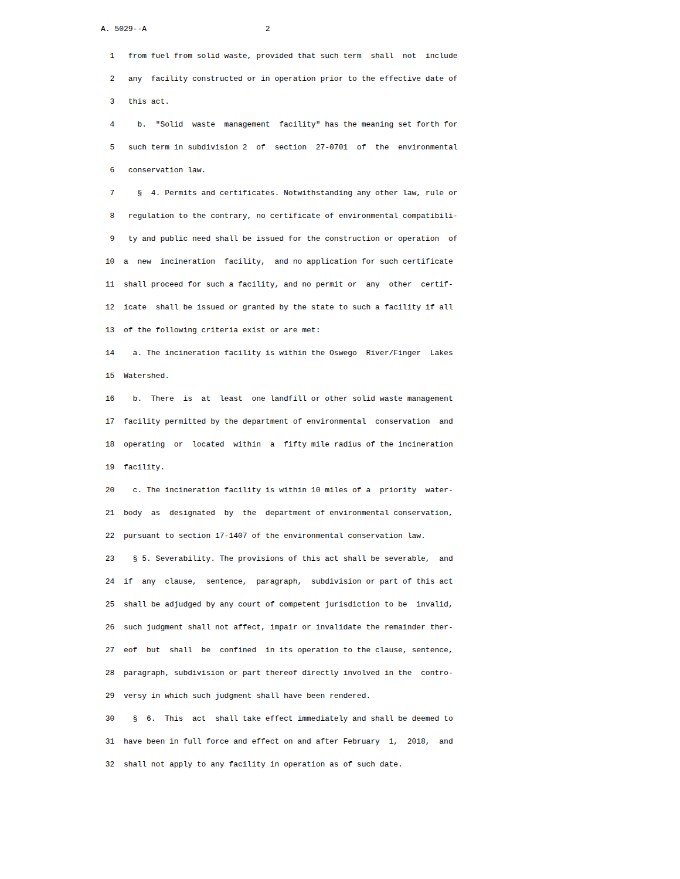A. 5029--A 2
1 from fuel from solid waste, provided that such term shall not include 2 any facility constructed or in operation prior to the effective date of 3 this act. 4 b. "Solid waste management facility" has the meaning set forth for 5 such term in subdivision 2 of section 27-0701 of the environmental 6 conservation law. 7 § 4. Permits and certificates. Notwithstanding any other law, rule or 8 regulation to the contrary, no certificate of environmental compatibili- 9 ty and public need shall be issued for the construction or operation of 10 a new incineration facility, and no application for such certificate 11 shall proceed for such a facility, and no permit or any other certif- 12 icate shall be issued or granted by the state to such a facility if all 13 of the following criteria exist or are met: 14 a. The incineration facility is within the Oswego River/Finger Lakes 15 Watershed. 16 b. There is at least one landfill or other solid waste management 17 facility permitted by the department of environmental conservation and 18 operating or located within a fifty mile radius of the incineration 19 facility. 20 c. The incineration facility is within 10 miles of a priority water- 21 body as designated by the department of environmental conservation, 22 pursuant to section 17-1407 of the environmental conservation law. 23 § 5. Severability. The provisions of this act shall be severable, and 24 if any clause, sentence, paragraph, subdivision or part of this act 25 shall be adjudged by any court of competent jurisdiction to be invalid, 26 such judgment shall not affect, impair or invalidate the remainder ther- 27 eof but shall be confined in its operation to the clause, sentence, 28 paragraph, subdivision or part thereof directly involved in the contro- 29 versy in which such judgment shall have been rendered. 30 § 6. This act shall take effect immediately and shall be deemed to 31 have been in full force and effect on and after February 1, 2018, and 32 shall not apply to any facility in operation as of such date.